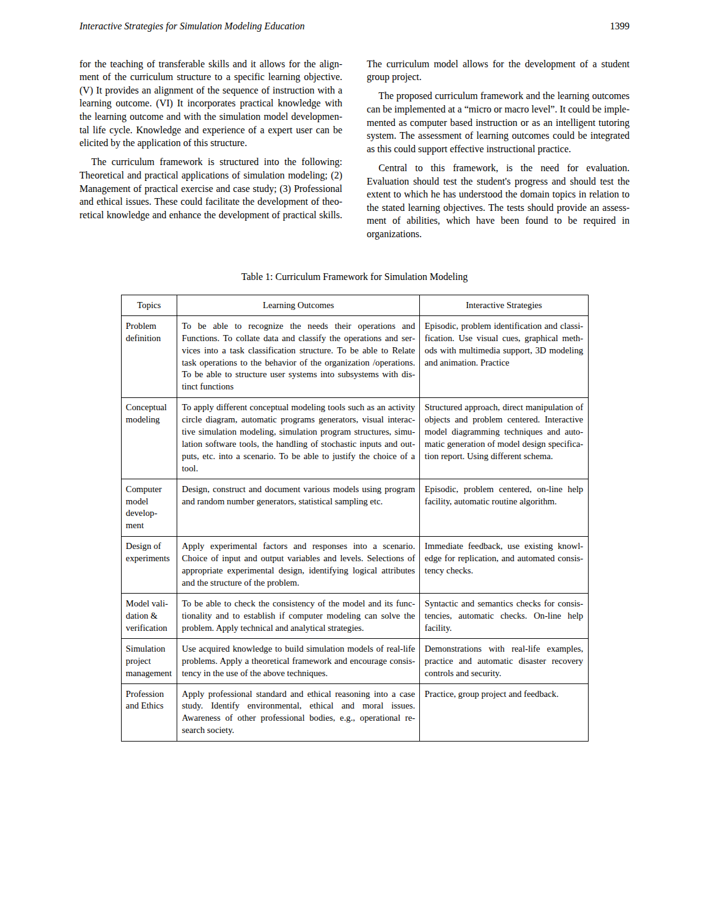Interactive Strategies for Simulation Modeling Education 1399
for the teaching of transferable skills and it allows for the alignment of the curriculum structure to a specific learning objective. (V) It provides an alignment of the sequence of instruction with a learning outcome. (VI) It incorporates practical knowledge with the learning outcome and with the simulation model developmental life cycle. Knowledge and experience of a expert user can be elicited by the application of this structure.
The curriculum framework is structured into the following: Theoretical and practical applications of simulation modeling; (2) Management of practical exercise and case study; (3) Professional and ethical issues. These could facilitate the development of theoretical knowledge and enhance the development of practical skills. The curriculum model allows for the development of a student group project.
The proposed curriculum framework and the learning outcomes can be implemented at a “micro or macro level”. It could be implemented as computer based instruction or as an intelligent tutoring system. The assessment of learning outcomes could be integrated as this could support effective instructional practice.
Central to this framework, is the need for evaluation. Evaluation should test the student's progress and should test the extent to which he has understood the domain topics in relation to the stated learning objectives. The tests should provide an assessment of abilities, which have been found to be required in organizations.
Table 1: Curriculum Framework for Simulation Modeling
| Topics | Learning Outcomes | Interactive Strategies |
| --- | --- | --- |
| Problem definition | To be able to recognize the needs their operations and Functions. To collate data and classify the operations and services into a task classification structure. To be able to Relate task operations to the behavior of the organization /operations. To be able to structure user systems into subsystems with distinct functions | Episodic, problem identification and classification. Use visual cues, graphical methods with multimedia support, 3D modeling and animation. Practice |
| Conceptual modeling | To apply different conceptual modeling tools such as an activity circle diagram, automatic programs generators, visual interactive simulation modeling, simulation program structures, simulation software tools, the handling of stochastic inputs and outputs, etc. into a scenario. To be able to justify the choice of a tool. | Structured approach, direct manipulation of objects and problem centered. Interactive model diagramming techniques and automatic generation of model design specification report. Using different schema. |
| Computer model development | Design, construct and document various models using program and random number generators, statistical sampling etc. | Episodic, problem centered, on-line help facility, automatic routine algorithm. |
| Design of experiments | Apply experimental factors and responses into a scenario. Choice of input and output variables and levels. Selections of appropriate experimental design, identifying logical attributes and the structure of the problem. | Immediate feedback, use existing knowledge for replication, and automated consistency checks. |
| Model validation & verification | To be able to check the consistency of the model and its functionality and to establish if computer modeling can solve the problem. Apply technical and analytical strategies. | Syntactic and semantics checks for consistencies, automatic checks. On-line help facility. |
| Simulation project management | Use acquired knowledge to build simulation models of real-life problems. Apply a theoretical framework and encourage consistency in the use of the above techniques. | Demonstrations with real-life examples, practice and automatic disaster recovery controls and security. |
| Profession and Ethics | Apply professional standard and ethical reasoning into a case study. Identify environmental, ethical and moral issues. Awareness of other professional bodies, e.g., operational research society. | Practice, group project and feedback. |